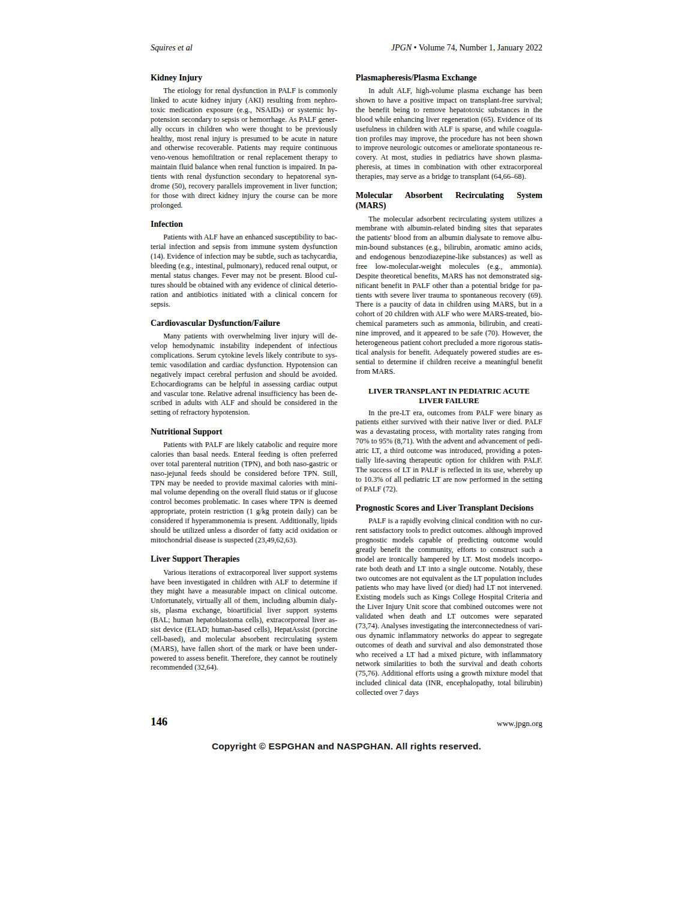Squires et al
JPGN • Volume 74, Number 1, January 2022
Kidney Injury
The etiology for renal dysfunction in PALF is commonly linked to acute kidney injury (AKI) resulting from nephrotoxic medication exposure (e.g., NSAIDs) or systemic hypotension secondary to sepsis or hemorrhage. As PALF generally occurs in children who were thought to be previously healthy, most renal injury is presumed to be acute in nature and otherwise recoverable. Patients may require continuous veno-venous hemofiltration or renal replacement therapy to maintain fluid balance when renal function is impaired. In patients with renal dysfunction secondary to hepatorenal syndrome (50), recovery parallels improvement in liver function; for those with direct kidney injury the course can be more prolonged.
Infection
Patients with ALF have an enhanced susceptibility to bacterial infection and sepsis from immune system dysfunction (14). Evidence of infection may be subtle, such as tachycardia, bleeding (e.g., intestinal, pulmonary), reduced renal output, or mental status changes. Fever may not be present. Blood cultures should be obtained with any evidence of clinical deterioration and antibiotics initiated with a clinical concern for sepsis.
Cardiovascular Dysfunction/Failure
Many patients with overwhelming liver injury will develop hemodynamic instability independent of infectious complications. Serum cytokine levels likely contribute to systemic vasodilation and cardiac dysfunction. Hypotension can negatively impact cerebral perfusion and should be avoided. Echocardiograms can be helpful in assessing cardiac output and vascular tone. Relative adrenal insufficiency has been described in adults with ALF and should be considered in the setting of refractory hypotension.
Nutritional Support
Patients with PALF are likely catabolic and require more calories than basal needs. Enteral feeding is often preferred over total parenteral nutrition (TPN), and both naso-gastric or naso-jejunal feeds should be considered before TPN. Still, TPN may be needed to provide maximal calories with minimal volume depending on the overall fluid status or if glucose control becomes problematic. In cases where TPN is deemed appropriate, protein restriction (1 g/kg protein daily) can be considered if hyperammonemia is present. Additionally, lipids should be utilized unless a disorder of fatty acid oxidation or mitochondrial disease is suspected (23,49,62,63).
Liver Support Therapies
Various iterations of extracorporeal liver support systems have been investigated in children with ALF to determine if they might have a measurable impact on clinical outcome. Unfortunately, virtually all of them, including albumin dialysis, plasma exchange, bioartificial liver support systems (BAL; human hepatoblastoma cells), extracorporeal liver assist device (ELAD; human-based cells), HepatAssist (porcine cell-based), and molecular absorbent recirculating system (MARS), have fallen short of the mark or have been underpowered to assess benefit. Therefore, they cannot be routinely recommended (32,64).
Plasmapheresis/Plasma Exchange
In adult ALF, high-volume plasma exchange has been shown to have a positive impact on transplant-free survival; the benefit being to remove hepatotoxic substances in the blood while enhancing liver regeneration (65). Evidence of its usefulness in children with ALF is sparse, and while coagulation profiles may improve, the procedure has not been shown to improve neurologic outcomes or ameliorate spontaneous recovery. At most, studies in pediatrics have shown plasmapheresis, at times in combination with other extracorporeal therapies, may serve as a bridge to transplant (64,66–68).
Molecular Absorbent Recirculating System (MARS)
The molecular adsorbent recirculating system utilizes a membrane with albumin-related binding sites that separates the patients' blood from an albumin dialysate to remove albumin-bound substances (e.g., bilirubin, aromatic amino acids, and endogenous benzodiazepine-like substances) as well as free low-molecular-weight molecules (e.g., ammonia). Despite theoretical benefits, MARS has not demonstrated significant benefit in PALF other than a potential bridge for patients with severe liver trauma to spontaneous recovery (69). There is a paucity of data in children using MARS, but in a cohort of 20 children with ALF who were MARS-treated, biochemical parameters such as ammonia, bilirubin, and creatinine improved, and it appeared to be safe (70). However, the heterogeneous patient cohort precluded a more rigorous statistical analysis for benefit. Adequately powered studies are essential to determine if children receive a meaningful benefit from MARS.
LIVER TRANSPLANT IN PEDIATRIC ACUTE LIVER FAILURE
In the pre-LT era, outcomes from PALF were binary as patients either survived with their native liver or died. PALF was a devastating process, with mortality rates ranging from 70% to 95% (8,71). With the advent and advancement of pediatric LT, a third outcome was introduced, providing a potentially life-saving therapeutic option for children with PALF. The success of LT in PALF is reflected in its use, whereby up to 10.3% of all pediatric LT are now performed in the setting of PALF (72).
Prognostic Scores and Liver Transplant Decisions
PALF is a rapidly evolving clinical condition with no current satisfactory tools to predict outcomes. although improved prognostic models capable of predicting outcome would greatly benefit the community, efforts to construct such a model are ironically hampered by LT. Most models incorporate both death and LT into a single outcome. Notably, these two outcomes are not equivalent as the LT population includes patients who may have lived (or died) had LT not intervened. Existing models such as Kings College Hospital Criteria and the Liver Injury Unit score that combined outcomes were not validated when death and LT outcomes were separated (73,74). Analyses investigating the interconnectedness of various dynamic inflammatory networks do appear to segregate outcomes of death and survival and also demonstrated those who received a LT had a mixed picture, with inflammatory network similarities to both the survival and death cohorts (75,76). Additional efforts using a growth mixture model that included clinical data (INR, encephalopathy, total bilirubin) collected over 7 days
146
www.jpgn.org
Copyright © ESPGHAN and NASPGHAN. All rights reserved.